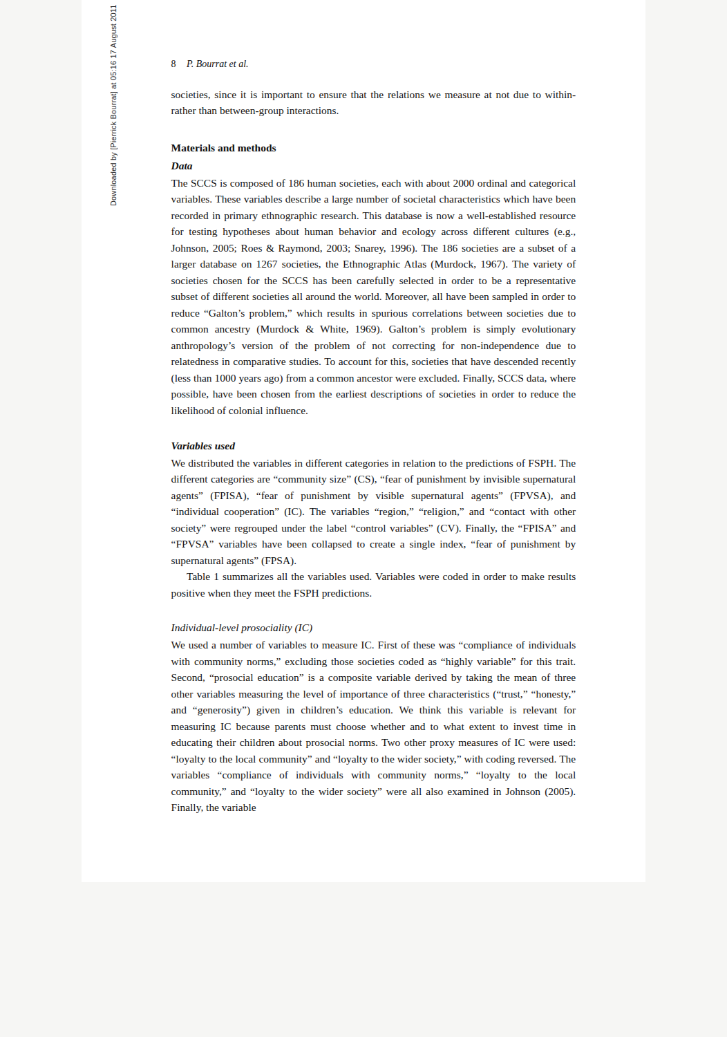Downloaded by [Pierrick Bourrat] at 05:16 17 August 2011
8 P. Bourrat et al.
societies, since it is important to ensure that the relations we measure at not due to within- rather than between-group interactions.
Materials and methods
Data
The SCCS is composed of 186 human societies, each with about 2000 ordinal and categorical variables. These variables describe a large number of societal characteristics which have been recorded in primary ethnographic research. This database is now a well-established resource for testing hypotheses about human behavior and ecology across different cultures (e.g., Johnson, 2005; Roes & Raymond, 2003; Snarey, 1996). The 186 societies are a subset of a larger database on 1267 societies, the Ethnographic Atlas (Murdock, 1967). The variety of societies chosen for the SCCS has been carefully selected in order to be a representative subset of different societies all around the world. Moreover, all have been sampled in order to reduce “Galton’s problem,” which results in spurious correlations between societies due to common ancestry (Murdock & White, 1969). Galton’s problem is simply evolutionary anthropology’s version of the problem of not correcting for non-independence due to relatedness in comparative studies. To account for this, societies that have descended recently (less than 1000 years ago) from a common ancestor were excluded. Finally, SCCS data, where possible, have been chosen from the earliest descriptions of societies in order to reduce the likelihood of colonial influence.
Variables used
We distributed the variables in different categories in relation to the predictions of FSPH. The different categories are “community size” (CS), “fear of punishment by invisible supernatural agents” (FPISA), “fear of punishment by visible supernatural agents” (FPVSA), and “individual cooperation” (IC). The variables “region,” “religion,” and “contact with other society” were regrouped under the label “control variables” (CV). Finally, the “FPISA” and “FPVSA” variables have been collapsed to create a single index, “fear of punishment by supernatural agents” (FPSA).
Table 1 summarizes all the variables used. Variables were coded in order to make results positive when they meet the FSPH predictions.
Individual-level prosociality (IC)
We used a number of variables to measure IC. First of these was “compliance of individuals with community norms,” excluding those societies coded as “highly variable” for this trait. Second, “prosocial education” is a composite variable derived by taking the mean of three other variables measuring the level of importance of three characteristics (“trust,” “honesty,” and “generosity”) given in children’s education. We think this variable is relevant for measuring IC because parents must choose whether and to what extent to invest time in educating their children about prosocial norms. Two other proxy measures of IC were used: “loyalty to the local community” and “loyalty to the wider society,” with coding reversed. The variables “compliance of individuals with community norms,” “loyalty to the local community,” and “loyalty to the wider society” were all also examined in Johnson (2005). Finally, the variable